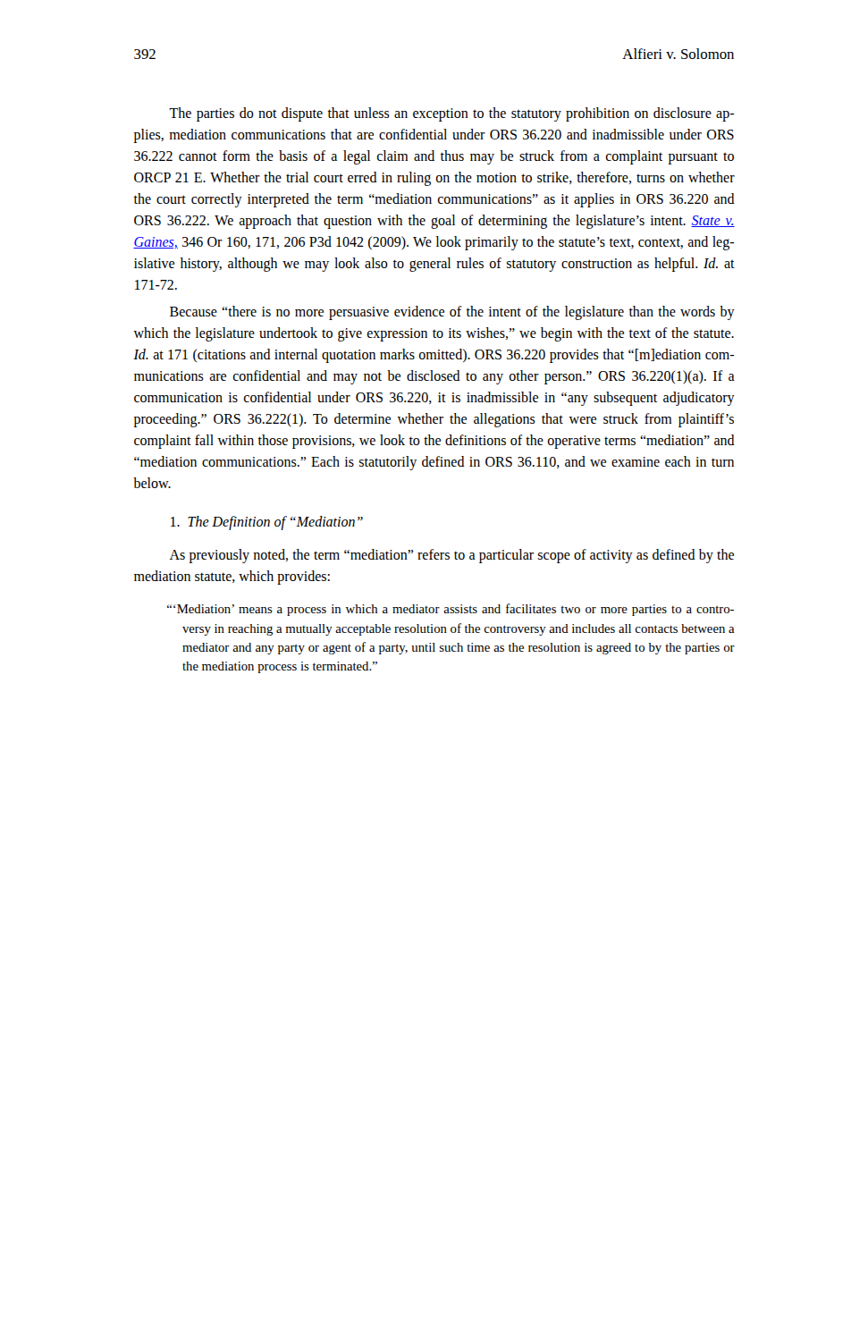392 Alfieri v. Solomon
The parties do not dispute that unless an exception to the statutory prohibition on disclosure applies, mediation communications that are confidential under ORS 36.220 and inadmissible under ORS 36.222 cannot form the basis of a legal claim and thus may be struck from a complaint pursuant to ORCP 21 E. Whether the trial court erred in ruling on the motion to strike, therefore, turns on whether the court correctly interpreted the term “mediation communications” as it applies in ORS 36.220 and ORS 36.222. We approach that question with the goal of determining the legislature’s intent. State v. Gaines, 346 Or 160, 171, 206 P3d 1042 (2009). We look primarily to the statute’s text, context, and legislative history, although we may look also to general rules of statutory construction as helpful. Id. at 171-72.
Because “there is no more persuasive evidence of the intent of the legislature than the words by which the legislature undertook to give expression to its wishes,” we begin with the text of the statute. Id. at 171 (citations and internal quotation marks omitted). ORS 36.220 provides that “[m]ediation communications are confidential and may not be disclosed to any other person.” ORS 36.220(1)(a). If a communication is confidential under ORS 36.220, it is inadmissible in “any subsequent adjudicatory proceeding.” ORS 36.222(1). To determine whether the allegations that were struck from plaintiff’s complaint fall within those provisions, we look to the definitions of the operative terms “mediation” and “mediation communications.” Each is statutorily defined in ORS 36.110, and we examine each in turn below.
1. The Definition of “Mediation”
As previously noted, the term “mediation” refers to a particular scope of activity as defined by the mediation statute, which provides:
“‘Mediation’ means a process in which a mediator assists and facilitates two or more parties to a controversy in reaching a mutually acceptable resolution of the controversy and includes all contacts between a mediator and any party or agent of a party, until such time as the resolution is agreed to by the parties or the mediation process is terminated.”